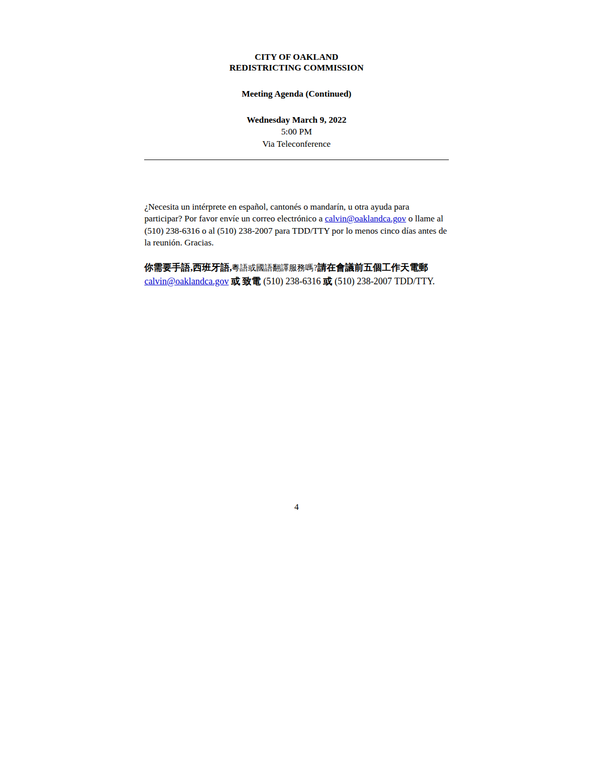CITY OF OAKLAND
REDISTRICTING COMMISSION
Meeting Agenda (Continued)
Wednesday March 9, 2022
5:00 PM
Via Teleconference
¿Necesita un intérprete en español, cantonés o mandarín, u otra ayuda para participar? Por favor envíe un correo electrónico a calvin@oaklandca.gov o llame al (510) 238-6316 o al (510) 238-2007 para TDD/TTY por lo menos cinco días antes de la reunión. Gracias.
你需要手語,西班牙語, 粵語或國語翻譯服務嗎?請在會議前五個工作天電郵
calvin@oaklandca.gov 或 致電 (510) 238-6316 或 (510) 238-2007 TDD/TTY.
4